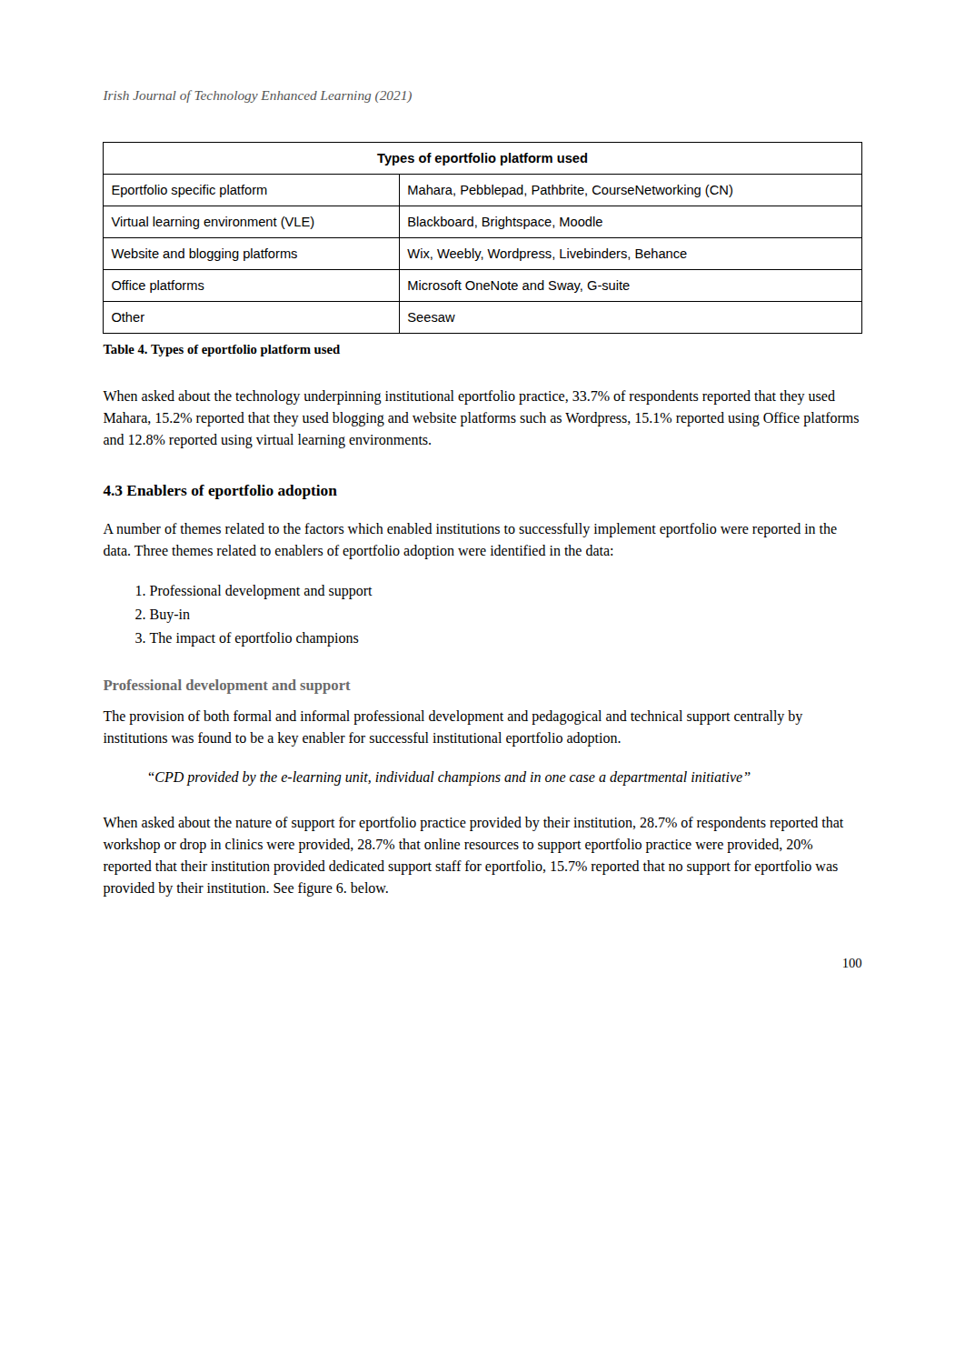Irish Journal of Technology Enhanced Learning (2021)
| Types of eportfolio platform used |
| --- |
| Eportfolio specific platform | Mahara, Pebblepad, Pathbrite, CourseNetworking (CN) |
| Virtual learning environment (VLE) | Blackboard, Brightspace, Moodle |
| Website and blogging platforms | Wix, Weebly, Wordpress, Livebinders, Behance |
| Office platforms | Microsoft OneNote and Sway, G-suite |
| Other | Seesaw |
Table 4. Types of eportfolio platform used
When asked about the technology underpinning institutional eportfolio practice, 33.7% of respondents reported that they used Mahara, 15.2% reported that they used blogging and website platforms such as Wordpress, 15.1% reported using Office platforms and 12.8% reported using virtual learning environments.
4.3 Enablers of eportfolio adoption
A number of themes related to the factors which enabled institutions to successfully implement eportfolio were reported in the data. Three themes related to enablers of eportfolio adoption were identified in the data:
Professional development and support
Buy-in
The impact of eportfolio champions
Professional development and support
The provision of both formal and informal professional development and pedagogical and technical support centrally by institutions was found to be a key enabler for successful institutional eportfolio adoption.
“CPD provided by the e-learning unit, individual champions and in one case a departmental initiative”
When asked about the nature of support for eportfolio practice provided by their institution, 28.7% of respondents reported that workshop or drop in clinics were provided, 28.7% that online resources to support eportfolio practice were provided, 20% reported that their institution provided dedicated support staff for eportfolio, 15.7% reported that no support for eportfolio was provided by their institution. See figure 6. below.
100